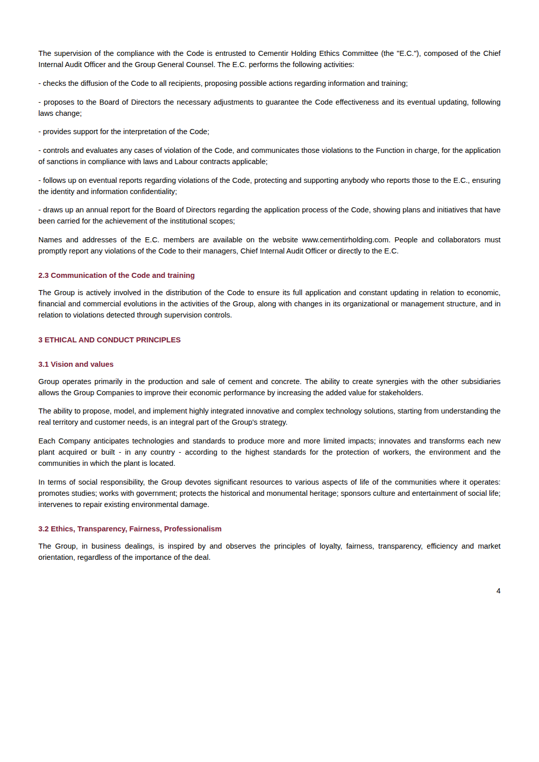The supervision of the compliance with the Code is entrusted to Cementir Holding Ethics Committee (the "E.C."), composed of the Chief Internal Audit Officer and the Group General Counsel. The E.C. performs the following activities:
- checks the diffusion of the Code to all recipients, proposing possible actions regarding information and training;
- proposes to the Board of Directors the necessary adjustments to guarantee the Code effectiveness and its eventual updating, following laws change;
- provides support for the interpretation of the Code;
- controls and evaluates any cases of violation of the Code, and communicates those violations to the Function in charge, for the application of sanctions in compliance with laws and Labour contracts applicable;
- follows up on eventual reports regarding violations of the Code, protecting and supporting anybody who reports those to the E.C., ensuring the identity and information confidentiality;
- draws up an annual report for the Board of Directors regarding the application process of the Code, showing plans and initiatives that have been carried for the achievement of the institutional scopes;
Names and addresses of the E.C. members are available on the website www.cementirholding.com. People and collaborators must promptly report any violations of the Code to their managers, Chief Internal Audit Officer or directly to the E.C.
2.3 Communication of the Code and training
The Group is actively involved in the distribution of the Code to ensure its full application and constant updating in relation to economic, financial and commercial evolutions in the activities of the Group, along with changes in its organizational or management structure, and in relation to violations detected through supervision controls.
3 ETHICAL AND CONDUCT PRINCIPLES
3.1 Vision and values
Group operates primarily in the production and sale of cement and concrete. The ability to create synergies with the other subsidiaries allows the Group Companies to improve their economic performance by increasing the added value for stakeholders.
The ability to propose, model, and implement highly integrated innovative and complex technology solutions, starting from understanding the real territory and customer needs, is an integral part of the Group's strategy.
Each Company anticipates technologies and standards to produce more and more limited impacts; innovates and transforms each new plant acquired or built - in any country - according to the highest standards for the protection of workers, the environment and the communities in which the plant is located.
In terms of social responsibility, the Group devotes significant resources to various aspects of life of the communities where it operates: promotes studies; works with government; protects the historical and monumental heritage; sponsors culture and entertainment of social life; intervenes to repair existing environmental damage.
3.2 Ethics, Transparency, Fairness, Professionalism
The Group, in business dealings, is inspired by and observes the principles of loyalty, fairness, transparency, efficiency and market orientation, regardless of the importance of the deal.
4